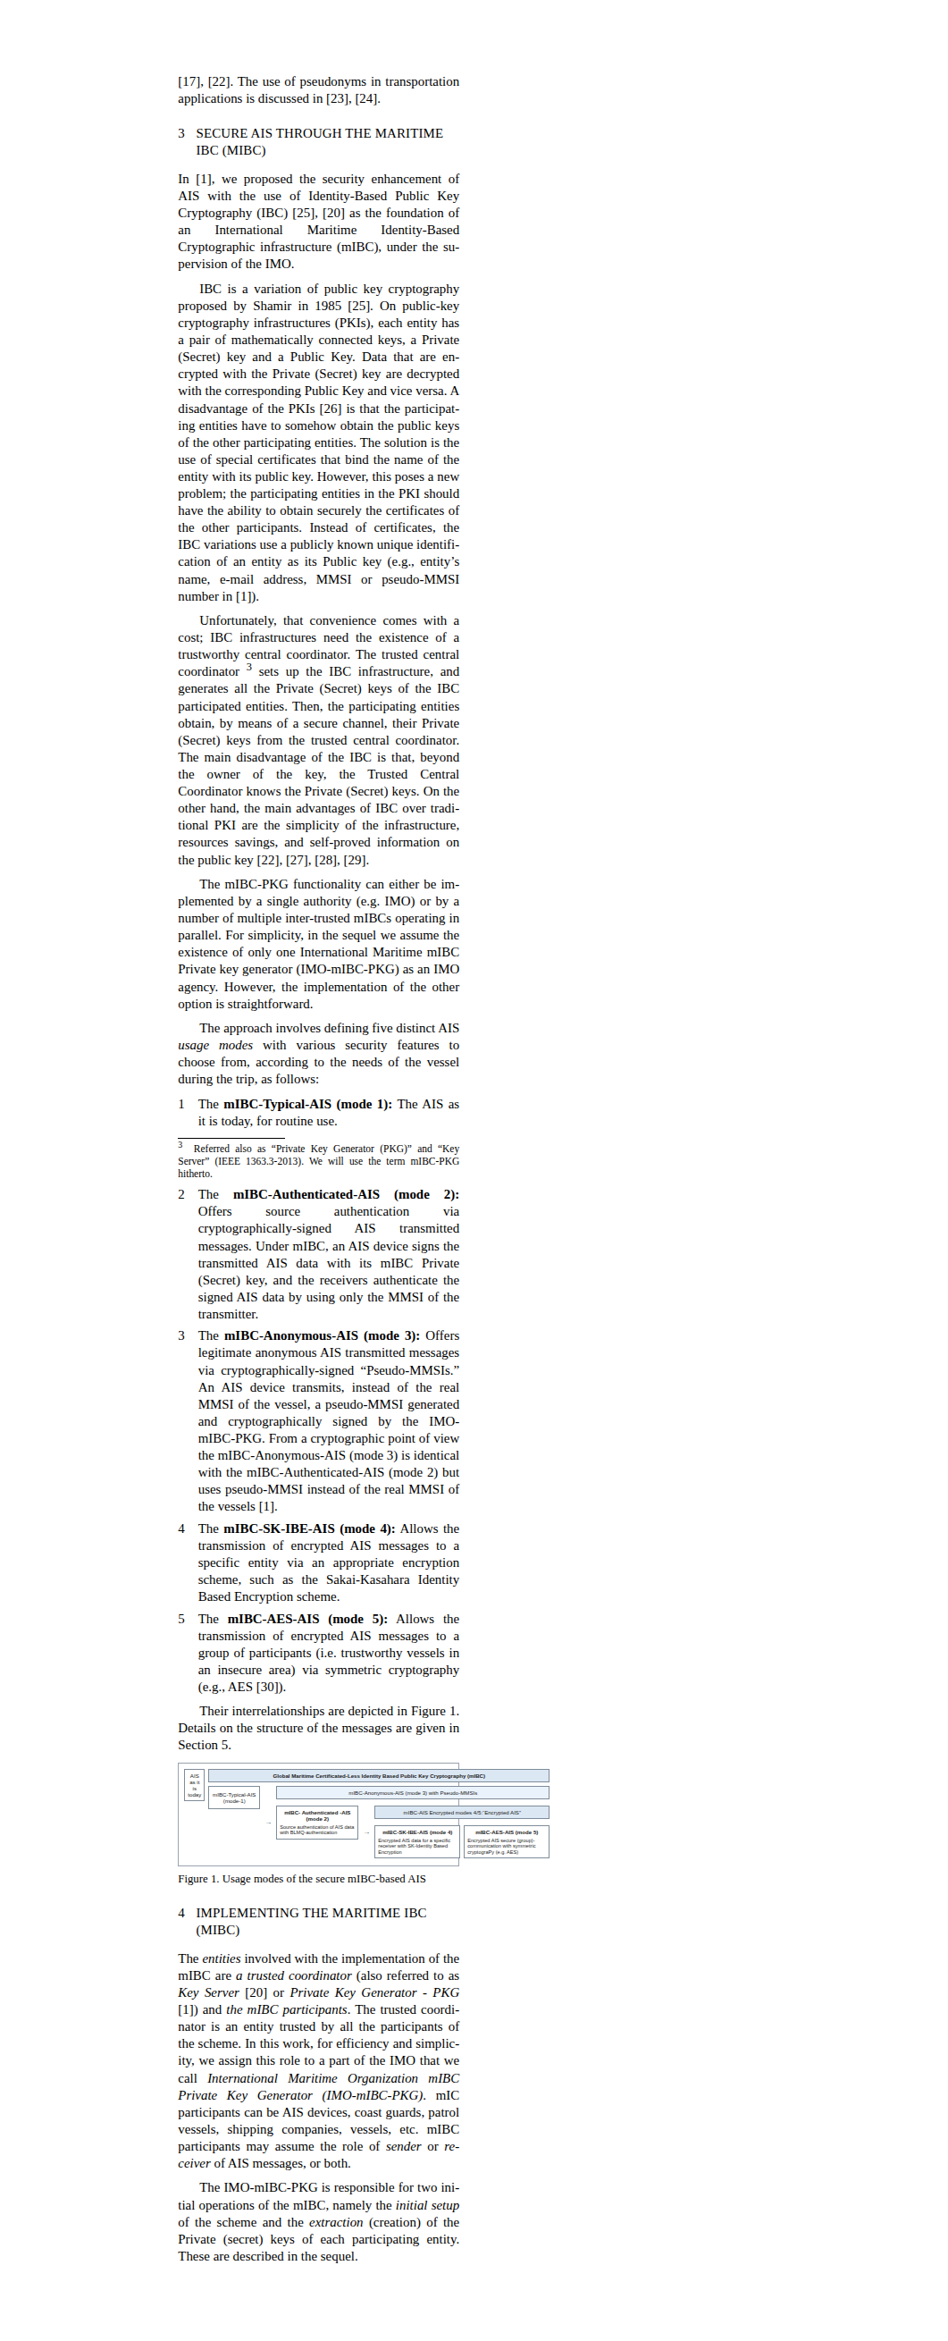[17], [22]. The use of pseudonyms in transportation applications is discussed in [23], [24].
3 SECURE AIS THROUGH THE MARITIME IBC (MIBC)
In [1], we proposed the security enhancement of AIS with the use of Identity-Based Public Key Cryptography (IBC) [25], [20] as the foundation of an International Maritime Identity-Based Cryptographic infrastructure (mIBC), under the supervision of the IMO.
IBC is a variation of public key cryptography proposed by Shamir in 1985 [25]. On public-key cryptography infrastructures (PKIs), each entity has a pair of mathematically connected keys, a Private (Secret) key and a Public Key. Data that are encrypted with the Private (Secret) key are decrypted with the corresponding Public Key and vice versa. A disadvantage of the PKIs [26] is that the participating entities have to somehow obtain the public keys of the other participating entities. The solution is the use of special certificates that bind the name of the entity with its public key. However, this poses a new problem; the participating entities in the PKI should have the ability to obtain securely the certificates of the other participants. Instead of certificates, the IBC variations use a publicly known unique identification of an entity as its Public key (e.g., entity’s name, e-mail address, MMSI or pseudo-MMSI number in [1]).
Unfortunately, that convenience comes with a cost; IBC infrastructures need the existence of a trustworthy central coordinator. The trusted central coordinator 3 sets up the IBC infrastructure, and generates all the Private (Secret) keys of the IBC participated entities. Then, the participating entities obtain, by means of a secure channel, their Private (Secret) keys from the trusted central coordinator. The main disadvantage of the IBC is that, beyond the owner of the key, the Trusted Central Coordinator knows the Private (Secret) keys. On the other hand, the main advantages of IBC over traditional PKI are the simplicity of the infrastructure, resources savings, and self-proved information on the public key [22], [27], [28], [29].
The mIBC-PKG functionality can either be implemented by a single authority (e.g. IMO) or by a number of multiple inter-trusted mIBCs operating in parallel. For simplicity, in the sequel we assume the existence of only one International Maritime mIBC Private key generator (IMO-mIBC-PKG) as an IMO agency. However, the implementation of the other option is straightforward.
The approach involves defining five distinct AIS usage modes with various security features to choose from, according to the needs of the vessel during the trip, as follows:
The mIBC-Typical-AIS (mode 1): The AIS as it is today, for routine use.
3 Referred also as “Private Key Generator (PKG)” and “Key Server” (IEEE 1363.3-2013). We will use the term mIBC-PKG hitherto.
The mIBC-Authenticated-AIS (mode 2): Offers source authentication via cryptographically-signed AIS transmitted messages. Under mIBC, an AIS device signs the transmitted AIS data with its mIBC Private (Secret) key, and the receivers authenticate the signed AIS data by using only the MMSI of the transmitter.
The mIBC-Anonymous-AIS (mode 3): Offers legitimate anonymous AIS transmitted messages via cryptographically-signed “Pseudo-MMSIs.” An AIS device transmits, instead of the real MMSI of the vessel, a pseudo-MMSI generated and cryptographically signed by the IMO-mIBC-PKG. From a cryptographic point of view the mIBC-Anonymous-AIS (mode 3) is identical with the mIBC-Authenticated-AIS (mode 2) but uses pseudo-MMSI instead of the real MMSI of the vessels [1].
The mIBC-SK-IBE-AIS (mode 4): Allows the transmission of encrypted AIS messages to a specific entity via an appropriate encryption scheme, such as the Sakai-Kasahara Identity Based Encryption scheme.
The mIBC-AES-AIS (mode 5): Allows the transmission of encrypted AIS messages to a group of participants (i.e. trustworthy vessels in an insecure area) via symmetric cryptography (e.g., AES [30]).
Their interrelationships are depicted in Figure 1. Details on the structure of the messages are given in Section 5.
AIS as it is today
Global Maritime Certificated-Less Identity Based Public Key Cryptography (mIBC)
mIBC-Typical-AIS
(mode-1)
→
mIBC-Anonymous-AIS (mode 3) with Pseudo-MMSIs
mIBC- Authenticated -AIS (mode 2)
Source authentication of AIS data with BLMQ-authentication
→
mIBC-AIS Encrypted modes 4/5:“Encrypted AIS”
mIBC-SK-IBE-AIS (mode 4)
Encrypted AIS data for a specific receiver with SK-Identity Based Encryption
mIBC-AES-AIS (mode 5)
Encrypted AIS secure (group)-communication with symmetric cryptograPy (e.g. AES)
Figure 1. Usage modes of the secure mIBC-based AIS
4 IMPLEMENTING THE MARITIME IBC (MIBC)
The entities involved with the implementation of the mIBC are a trusted coordinator (also referred to as Key Server [20] or Private Key Generator - PKG [1]) and the mIBC participants. The trusted coordinator is an entity trusted by all the participants of the scheme. In this work, for efficiency and simplicity, we assign this role to a part of the IMO that we call International Maritime Organization mIBC Private Key Generator (IMO-mIBC-PKG). mIC participants can be AIS devices, coast guards, patrol vessels, shipping companies, vessels, etc. mIBC participants may assume the role of sender or receiver of AIS messages, or both.
The IMO-mIBC-PKG is responsible for two initial operations of the mIBC, namely the initial setup of the scheme and the extraction (creation) of the Private (secret) keys of each participating entity. These are described in the sequel.